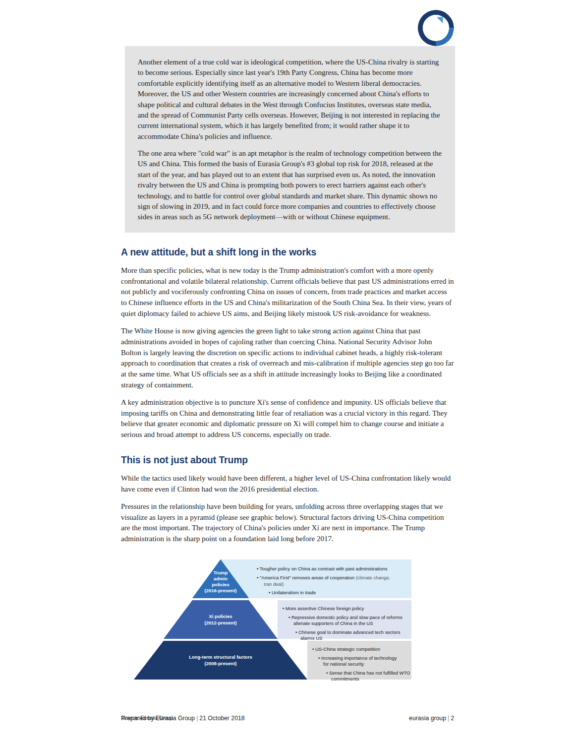Another element of a true cold war is ideological competition, where the US-China rivalry is starting to become serious. Especially since last year's 19th Party Congress, China has become more comfortable explicitly identifying itself as an alternative model to Western liberal democracies. Moreover, the US and other Western countries are increasingly concerned about China's efforts to shape political and cultural debates in the West through Confucius Institutes, overseas state media, and the spread of Communist Party cells overseas. However, Beijing is not interested in replacing the current international system, which it has largely benefited from; it would rather shape it to accommodate China's policies and influence.
The one area where "cold war" is an apt metaphor is the realm of technology competition between the US and China. This formed the basis of Eurasia Group's #3 global top risk for 2018, released at the start of the year, and has played out to an extent that has surprised even us. As noted, the innovation rivalry between the US and China is prompting both powers to erect barriers against each other's technology, and to battle for control over global standards and market share. This dynamic shows no sign of slowing in 2019, and in fact could force more companies and countries to effectively choose sides in areas such as 5G network deployment—with or without Chinese equipment.
A new attitude, but a shift long in the works
More than specific policies, what is new today is the Trump administration's comfort with a more openly confrontational and volatile bilateral relationship. Current officials believe that past US administrations erred in not publicly and vociferously confronting China on issues of concern, from trade practices and market access to Chinese influence efforts in the US and China's militarization of the South China Sea. In their view, years of quiet diplomacy failed to achieve US aims, and Beijing likely mistook US risk-avoidance for weakness.
The White House is now giving agencies the green light to take strong action against China that past administrations avoided in hopes of cajoling rather than coercing China. National Security Advisor John Bolton is largely leaving the discretion on specific actions to individual cabinet heads, a highly risk-tolerant approach to coordination that creates a risk of overreach and mis-calibration if multiple agencies step go too far at the same time. What US officials see as a shift in attitude increasingly looks to Beijing like a coordinated strategy of containment.
A key administration objective is to puncture Xi's sense of confidence and impunity. US officials believe that imposing tariffs on China and demonstrating little fear of retaliation was a crucial victory in this regard. They believe that greater economic and diplomatic pressure on Xi will compel him to change course and initiate a serious and broad attempt to address US concerns, especially on trade.
This is not just about Trump
While the tactics used likely would have been different, a higher level of US-China confrontation likely would have come even if Clinton had won the 2016 presidential election.
Pressures in the relationship have been building for years, unfolding across three overlapping stages that we visualize as layers in a pyramid (please see graphic below). Structural factors driving US-China competition are the most important. The trajectory of China's policies under Xi are next in importance. The Trump administration is the sharp point on a foundation laid long before 2017.
Trump admin policies (2016-present) • Tougher policy on China as contrast with past administrations • "America First" removes areas of cooperation (climate change, Iran deal) • Unilateralism in trade Xi policies (2012-present) • More assertive Chinese foreign policy • Repressive domestic policy and slow pace of reforms alienate supporters of China in the US • Chinese goal to dominate advanced tech sectors alarms US Long-term structural factors (2008-present) • US-China strategic competition • Increasing importance of technology for national security • Sense that China has not fulfilled WTO commitments
Source: Eurasia Group
Prepared by Eurasia Group|21 October 2018
eurasia group|2